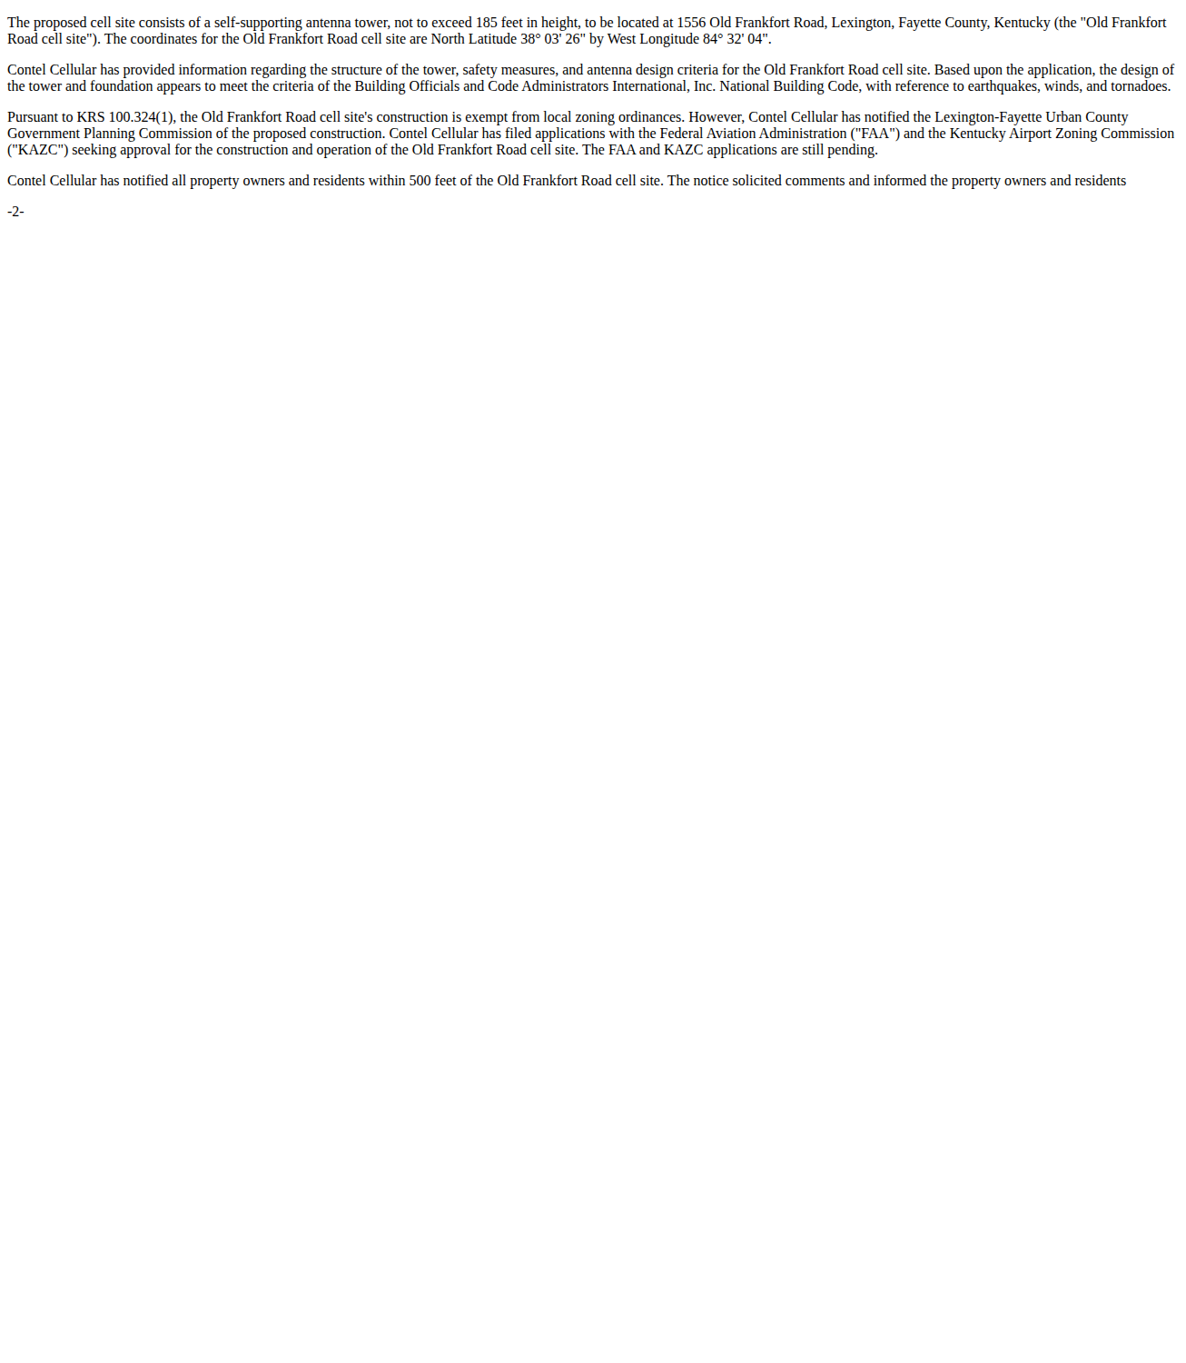The proposed cell site consists of a self-supporting antenna tower, not to exceed 185 feet in height, to be located at 1556 Old Frankfort Road, Lexington, Fayette County, Kentucky (the "Old Frankfort Road cell site"). The coordinates for the Old Frankfort Road cell site are North Latitude 38° 03' 26" by West Longitude 84° 32' 04".
Contel Cellular has provided information regarding the structure of the tower, safety measures, and antenna design criteria for the Old Frankfort Road cell site. Based upon the application, the design of the tower and foundation appears to meet the criteria of the Building Officials and Code Administrators International, Inc. National Building Code, with reference to earthquakes, winds, and tornadoes.
Pursuant to KRS 100.324(1), the Old Frankfort Road cell site's construction is exempt from local zoning ordinances. However, Contel Cellular has notified the Lexington-Fayette Urban County Government Planning Commission of the proposed construction. Contel Cellular has filed applications with the Federal Aviation Administration ("FAA") and the Kentucky Airport Zoning Commission ("KAZC") seeking approval for the construction and operation of the Old Frankfort Road cell site. The FAA and KAZC applications are still pending.
Contel Cellular has notified all property owners and residents within 500 feet of the Old Frankfort Road cell site. The notice solicited comments and informed the property owners and residents
-2-